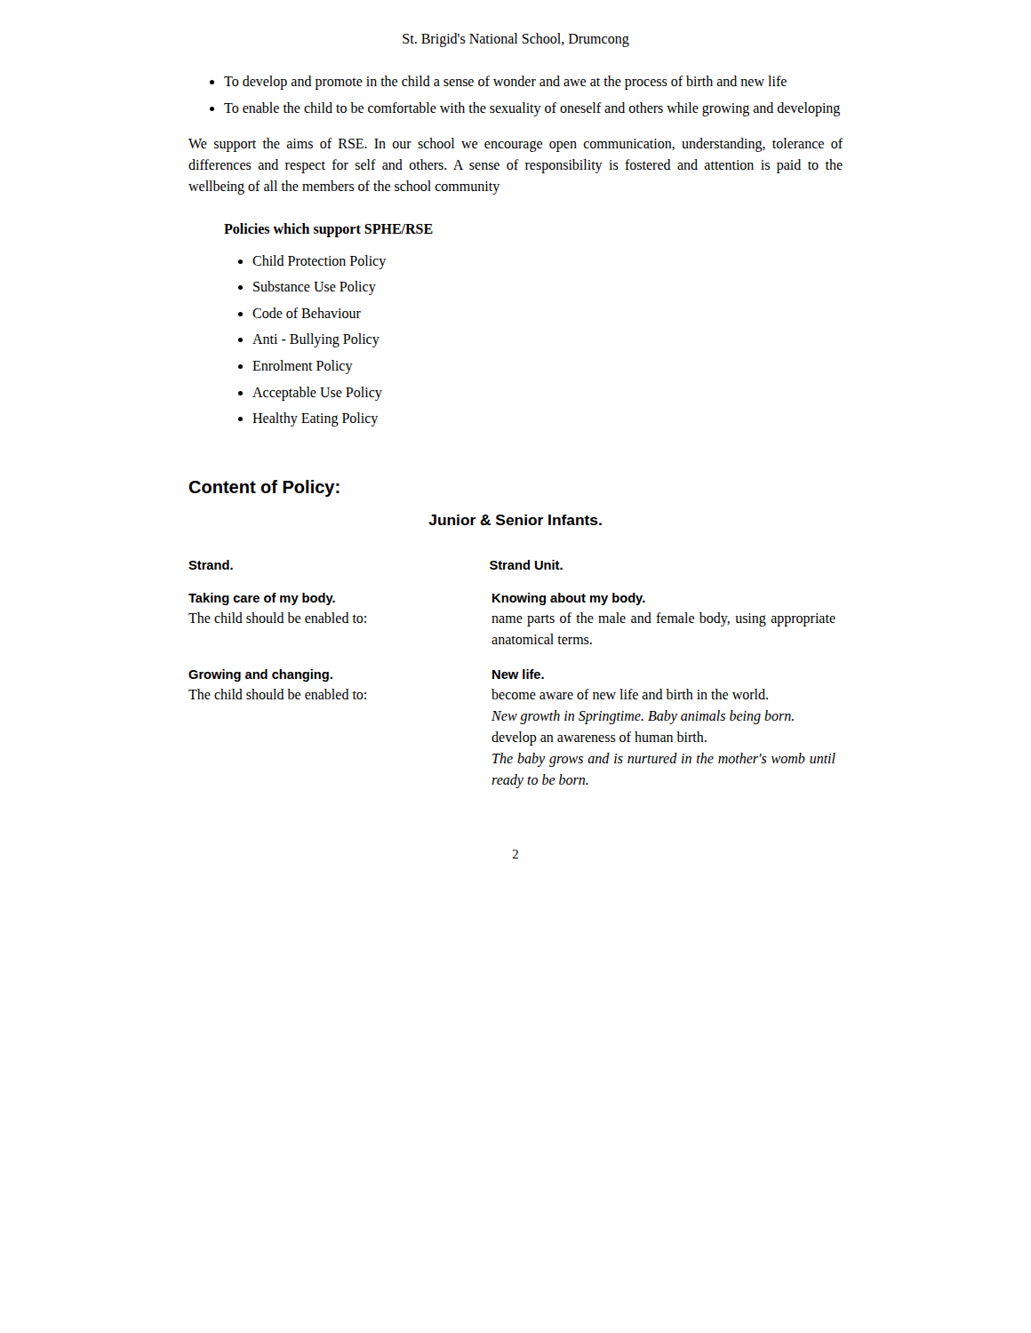St. Brigid's National School, Drumcong
To develop and promote in the child a sense of wonder and awe at the process of birth and new life
To enable the child to be comfortable with the sexuality of oneself and others while growing and developing
We support the aims of RSE. In our school we encourage open communication, understanding, tolerance of differences and respect for self and others. A sense of responsibility is fostered and attention is paid to the wellbeing of all the members of the school community
Policies which support SPHE/RSE
Child Protection Policy
Substance Use Policy
Code of Behaviour
Anti - Bullying Policy
Enrolment Policy
Acceptable Use Policy
Healthy Eating Policy
Content of Policy:
Junior & Senior Infants.
| Strand. | Strand Unit. |
| --- | --- |
| Taking care of my body. The child should be enabled to: | Knowing about my body. name parts of the male and female body, using appropriate anatomical terms. |
| Growing and changing. The child should be enabled to: | New life. become aware of new life and birth in the world. New growth in Springtime. Baby animals being born. develop an awareness of human birth. The baby grows and is nurtured in the mother's womb until ready to be born. |
2